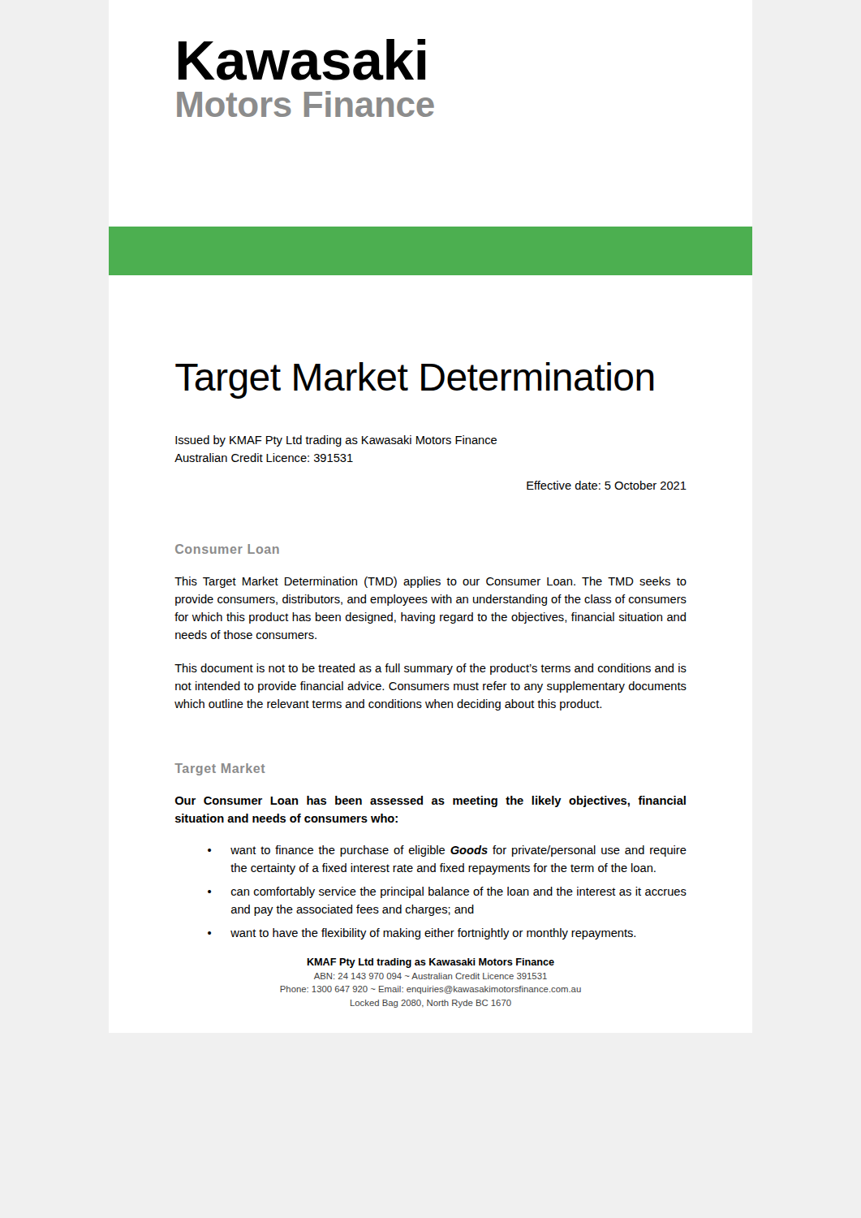Kawasaki Motors Finance
Target Market Determination
Issued by KMAF Pty Ltd trading as Kawasaki Motors Finance
Australian Credit Licence: 391531
Effective date: 5 October 2021
Consumer Loan
This Target Market Determination (TMD) applies to our Consumer Loan. The TMD seeks to provide consumers, distributors, and employees with an understanding of the class of consumers for which this product has been designed, having regard to the objectives, financial situation and needs of those consumers.
This document is not to be treated as a full summary of the product’s terms and conditions and is not intended to provide financial advice. Consumers must refer to any supplementary documents which outline the relevant terms and conditions when deciding about this product.
Target Market
Our Consumer Loan has been assessed as meeting the likely objectives, financial situation and needs of consumers who:
want to finance the purchase of eligible Goods for private/personal use and require the certainty of a fixed interest rate and fixed repayments for the term of the loan.
can comfortably service the principal balance of the loan and the interest as it accrues and pay the associated fees and charges; and
want to have the flexibility of making either fortnightly or monthly repayments.
KMAF Pty Ltd trading as Kawasaki Motors Finance
ABN: 24 143 970 094 ~ Australian Credit Licence 391531
Phone: 1300 647 920 ~ Email: enquiries@kawasakimotorsfinance.com.au
Locked Bag 2080, North Ryde BC 1670